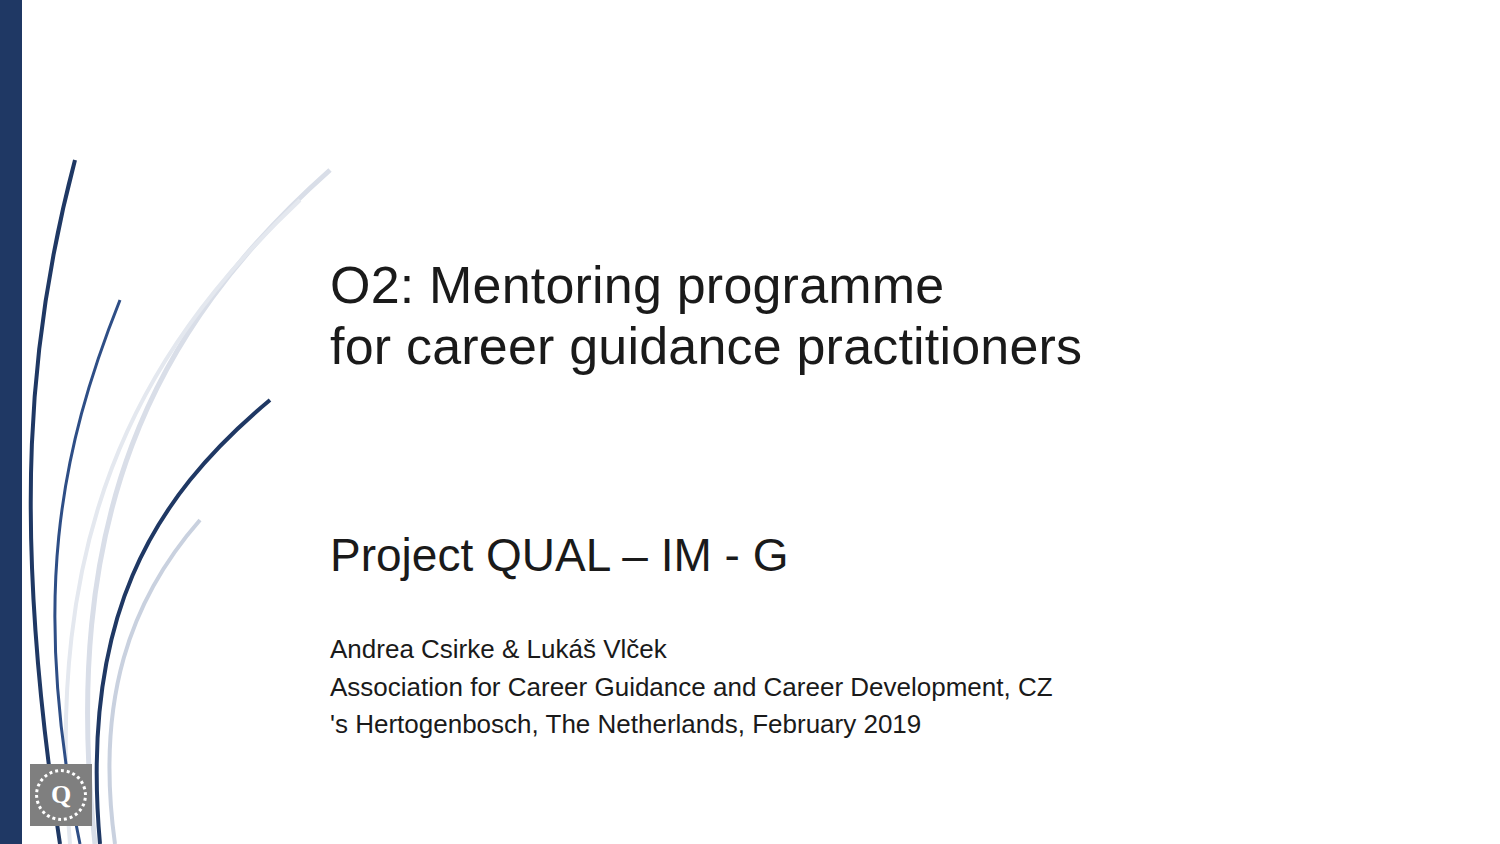Q
O2: Mentoring programme
for career guidance practitioners
Project QUAL – IM - G
Andrea Csirke & Lukáš Vlček
Association for Career Guidance and Career Development, CZ
's Hertogenbosch, The Netherlands, February 2019